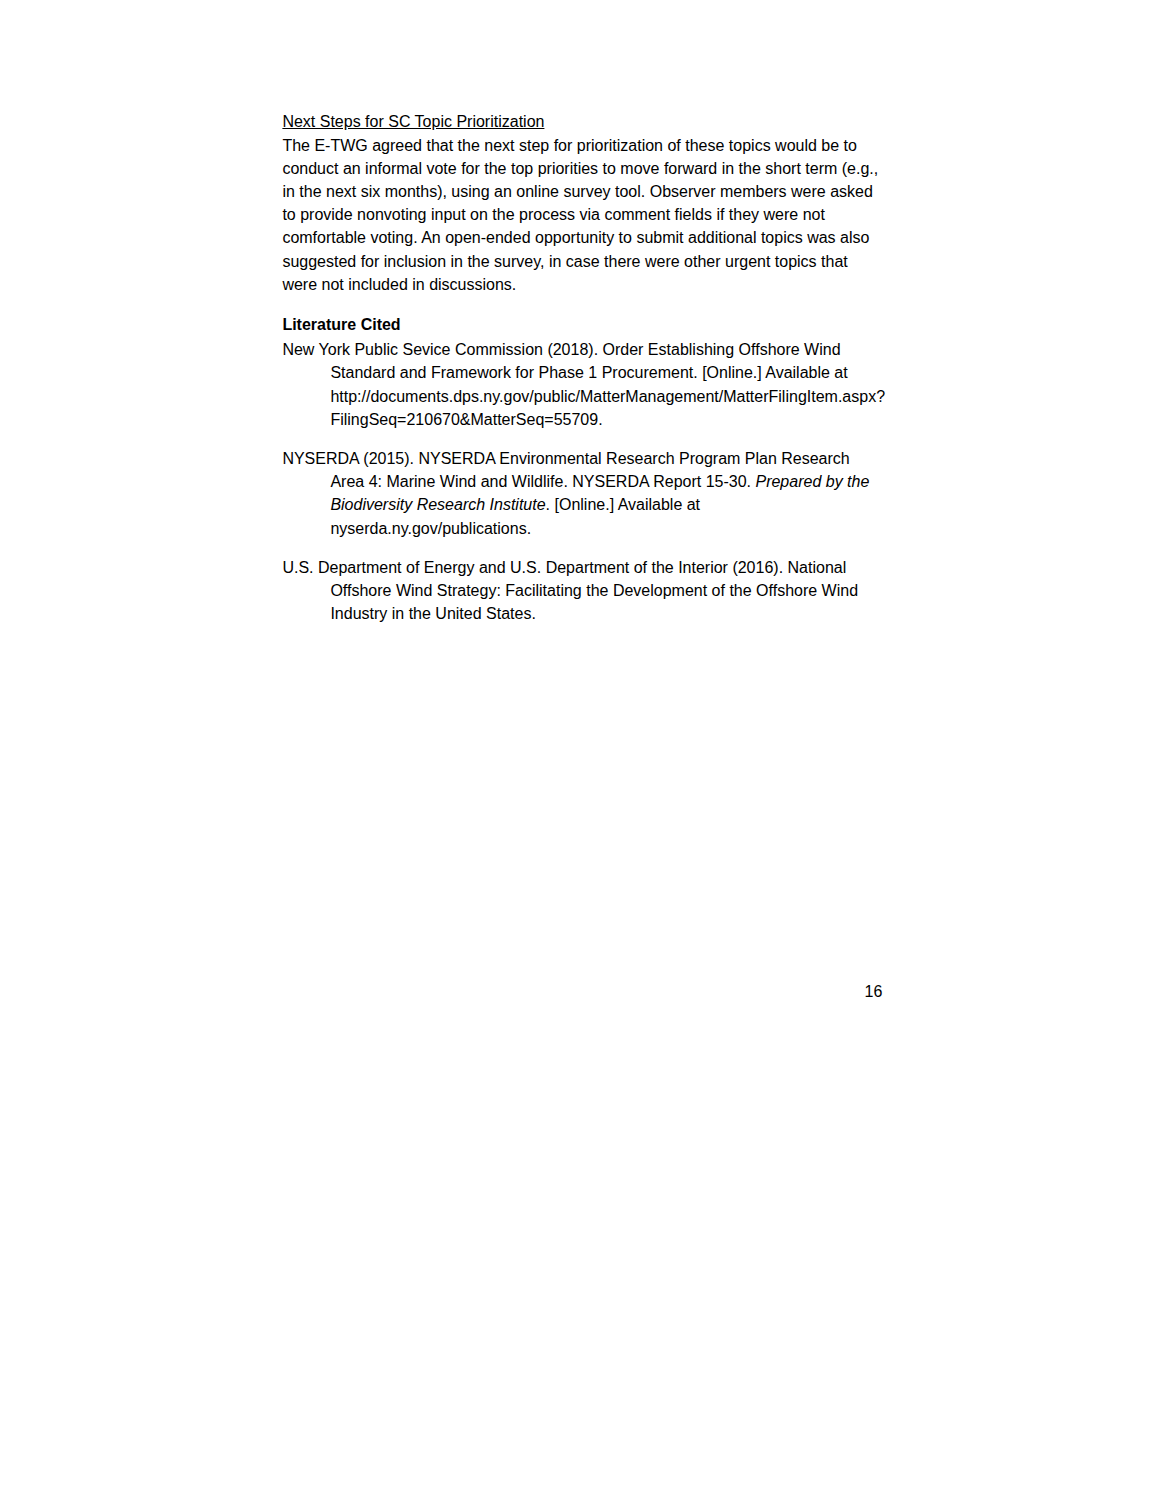Next Steps for SC Topic Prioritization
The E-TWG agreed that the next step for prioritization of these topics would be to conduct an informal vote for the top priorities to move forward in the short term (e.g., in the next six months), using an online survey tool. Observer members were asked to provide nonvoting input on the process via comment fields if they were not comfortable voting. An open-ended opportunity to submit additional topics was also suggested for inclusion in the survey, in case there were other urgent topics that were not included in discussions.
Literature Cited
New York Public Sevice Commission (2018). Order Establishing Offshore Wind Standard and Framework for Phase 1 Procurement. [Online.] Available at http://documents.dps.ny.gov/public/MatterManagement/MatterFilingItem.aspx?FilingSeq=210670&MatterSeq=55709.
NYSERDA (2015). NYSERDA Environmental Research Program Plan Research Area 4: Marine Wind and Wildlife. NYSERDA Report 15-30. Prepared by the Biodiversity Research Institute. [Online.] Available at nyserda.ny.gov/publications.
U.S. Department of Energy and U.S. Department of the Interior (2016). National Offshore Wind Strategy: Facilitating the Development of the Offshore Wind Industry in the United States.
16